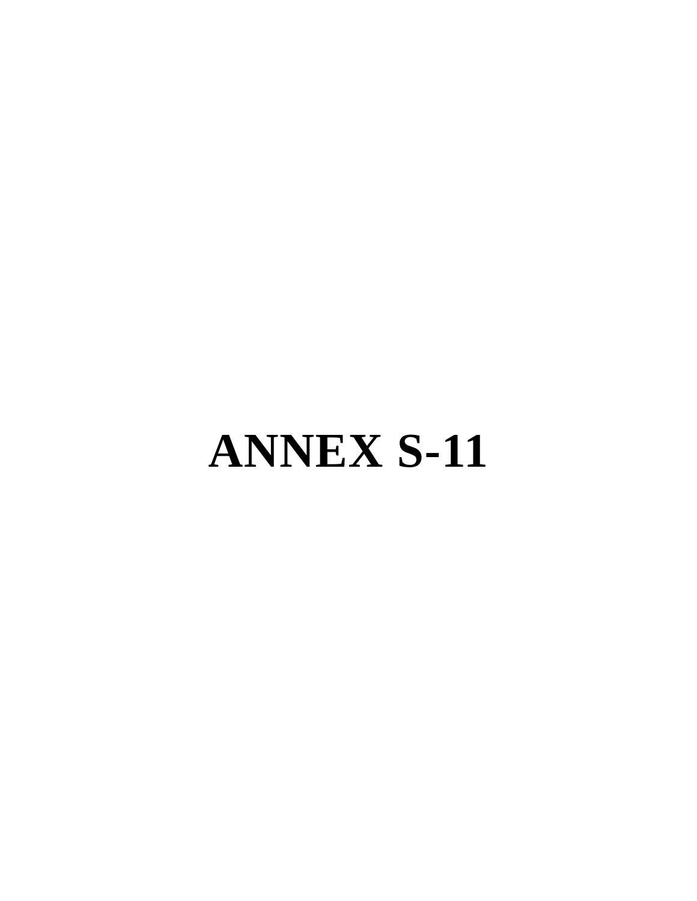ANNEX S-11